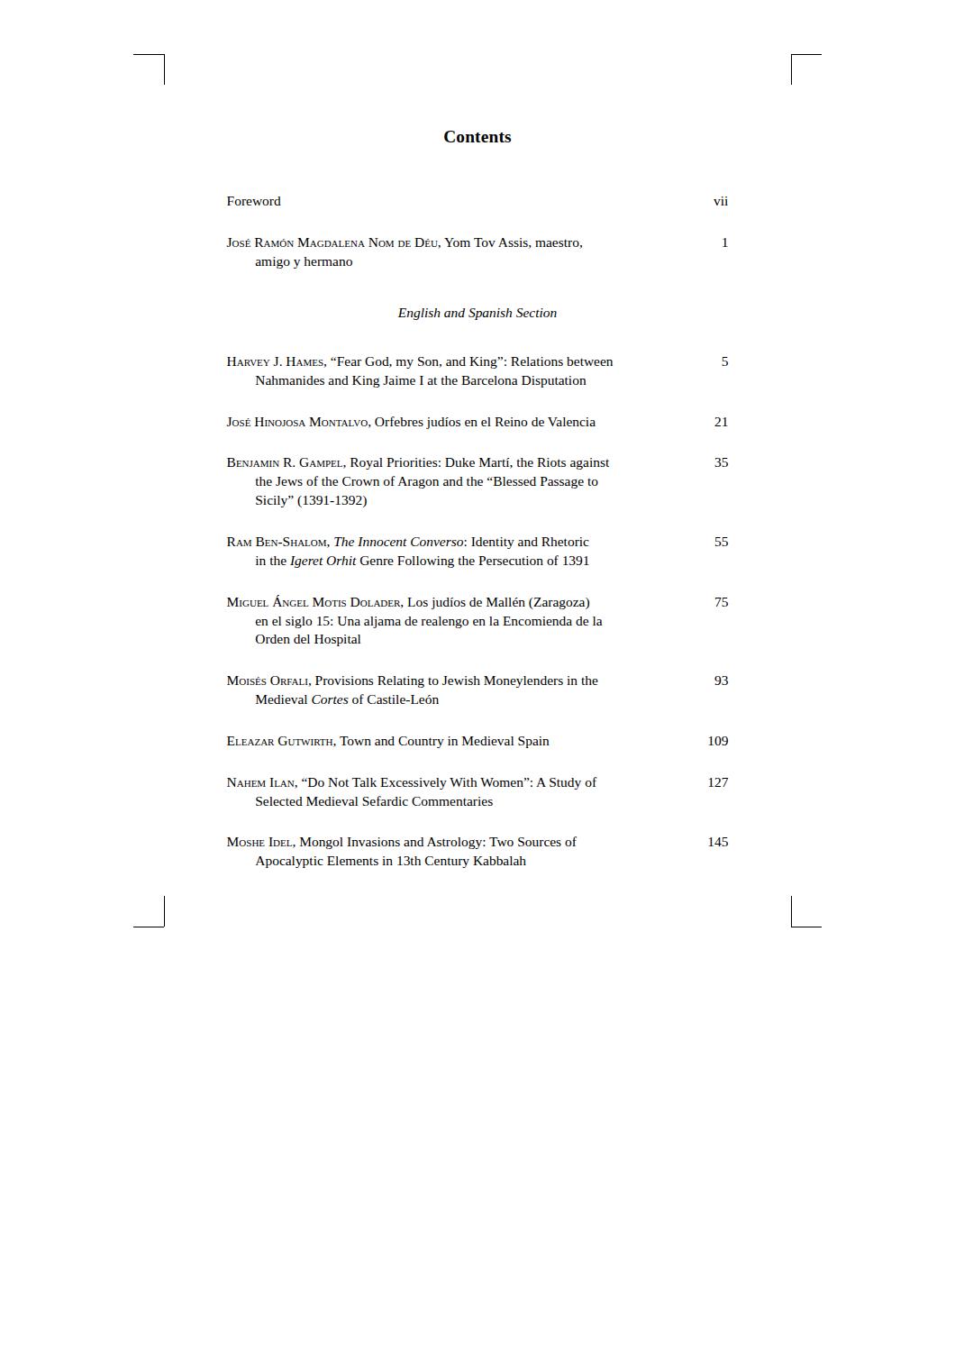Contents
| Foreword | vii |
| José Ramón Magdalena Nom de Déu , Yom Tov Assis, maestro, amigo y hermano | 1 |
| English and Spanish Section |
| Harvey J. Hames , “Fear God, my Son, and King”: Relations between Nahmanides and King Jaime I at the Barcelona Disputation | 5 |
| José Hinojosa Montalvo , Orfebres judíos en el Reino de Valencia | 21 |
| Benjamin R. Gampel , Royal Priorities: Duke Martí, the Riots against the Jews of the Crown of Aragon and the “Blessed Passage to Sicily” (1391-1392) | 35 |
| Ram Ben-Shalom , The Innocent Converso : Identity and Rhetoric in the Igeret Orhit Genre Following the Persecution of 1391 | 55 |
| Miguel Ángel Motis Dolader , Los judíos de Mallén (Zaragoza) en el siglo 15: Una aljama de realengo en la Encomienda de la Orden del Hospital | 75 |
| Moisés Orfali , Provisions Relating to Jewish Moneylenders in the Medieval Cortes of Castile-León | 93 |
| Eleazar Gutwirth , Town and Country in Medieval Spain | 109 |
| Nahem Ilan , “Do Not Talk Excessively With Women”: A Study of Selected Medieval Sefardic Commentaries | 127 |
| Moshe Idel , Mongol Invasions and Astrology: Two Sources of Apocalyptic Elements in 13th Century Kabbalah | 145 |